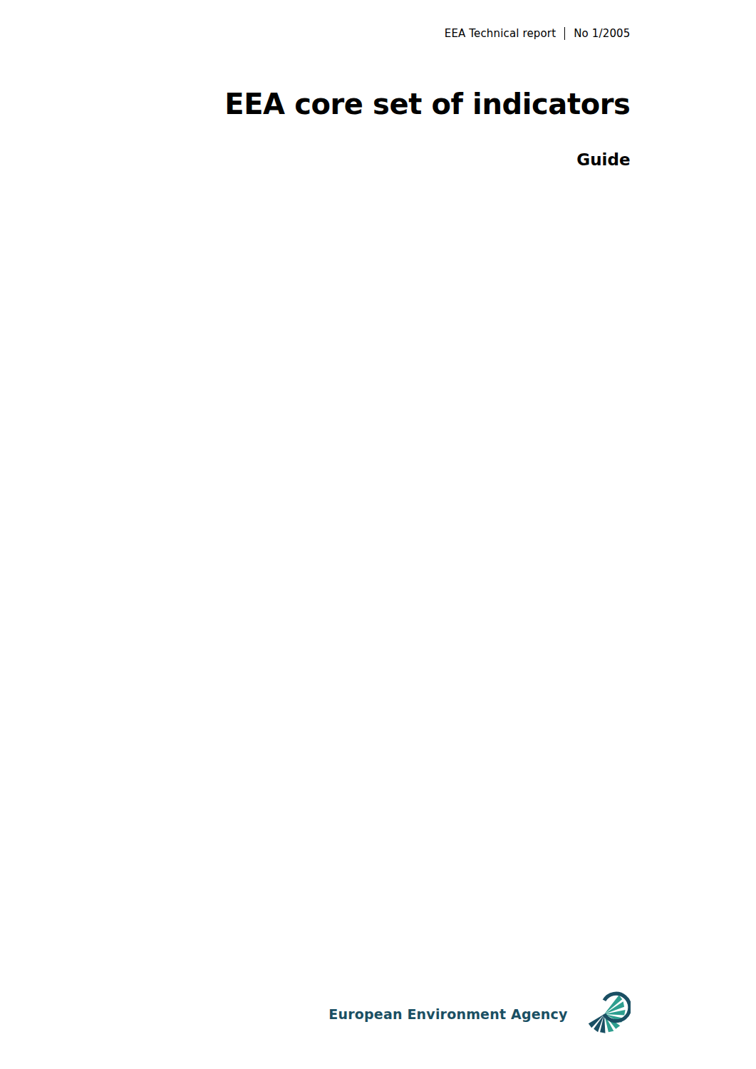EEA Technical report No 1/2005
EEA core set of indicators
Guide
European Environment Agency